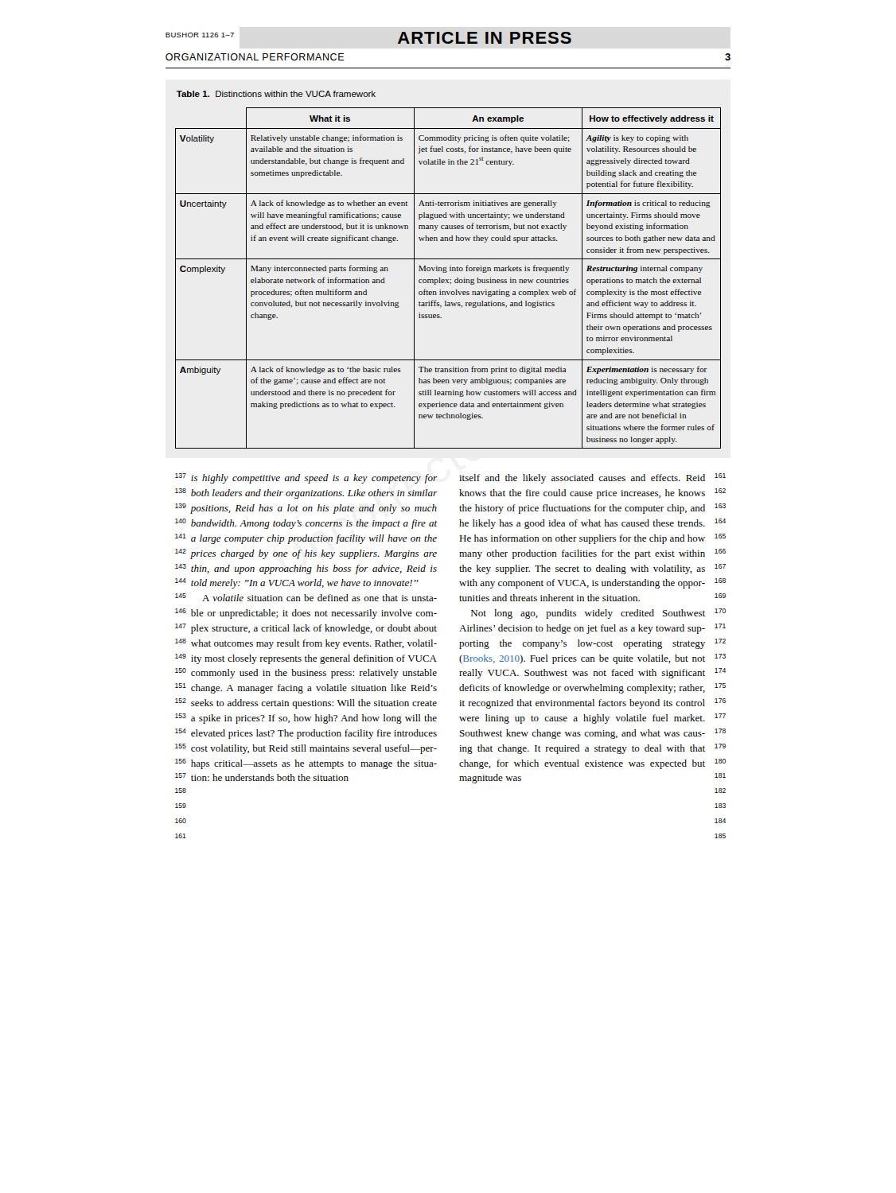Uncorrected Proof
BUSHOR 1126 1–7
ARTICLE IN PRESS
Organizational performance
3
Table 1. Distinctions within the VUCA framework
| | What it is | An example | How to effectively address it |
| --- | --- | --- | --- |
| V olatility | Relatively unstable change; information is available and the situation is understandable, but change is frequent and sometimes unpredictable. | Commodity pricing is often quite volatile; jet fuel costs, for instance, have been quite volatile in the 21 st century. | Agility is key to coping with volatility. Resources should be aggressively directed toward building slack and creating the potential for future flexibility. |
| U ncertainty | A lack of knowledge as to whether an event will have meaningful ramifications; cause and effect are understood, but it is unknown if an event will create significant change. | Anti-terrorism initiatives are generally plagued with uncertainty; we understand many causes of terrorism, but not exactly when and how they could spur attacks. | Information is critical to reducing uncertainty. Firms should move beyond existing information sources to both gather new data and consider it from new perspectives. |
| C omplexity | Many interconnected parts forming an elaborate network of information and procedures; often multiform and convoluted, but not necessarily involving change. | Moving into foreign markets is frequently complex; doing business in new countries often involves navigating a complex web of tariffs, laws, regulations, and logistics issues. | Restructuring internal company operations to match the external complexity is the most effective and efficient way to address it. Firms should attempt to ‘match’ their own operations and processes to mirror environmental complexities. |
| A mbiguity | A lack of knowledge as to ‘the basic rules of the game’; cause and effect are not understood and there is no precedent for making predictions as to what to expect. | The transition from print to digital media has been very ambiguous; companies are still learning how customers will access and experience data and entertainment given new technologies. | Experimentation is necessary for reducing ambiguity. Only through intelligent experimentation can firm leaders determine what strategies are and are not beneficial in situations where the former rules of business no longer apply. |
137
138
139
140
141
142
143
144
145
146
147
148
149
150
151
152
153
154
155
156
157
158
159
160
161
is highly competitive and speed is a key competency for both leaders and their organizations. Like others in similar positions, Reid has a lot on his plate and only so much bandwidth. Among today’s concerns is the impact a fire at a large computer chip production facility will have on the prices charged by one of his key suppliers. Margins are thin, and upon approaching his boss for advice, Reid is told merely: ’’In a VUCA world, we have to innovate!’’
A volatile situation can be defined as one that is unstable or unpredictable; it does not necessarily involve complex structure, a critical lack of knowledge, or doubt about what outcomes may result from key events. Rather, volatility most closely represents the general definition of VUCA commonly used in the business press: relatively unstable change. A manager facing a volatile situation like Reid’s seeks to address certain questions: Will the situation create a spike in prices? If so, how high? And how long will the elevated prices last? The production facility fire introduces cost volatility, but Reid still maintains several useful—perhaps critical—assets as he attempts to manage the situation: he understands both the situation
itself and the likely associated causes and effects. Reid knows that the fire could cause price increases, he knows the history of price fluctuations for the computer chip, and he likely has a good idea of what has caused these trends. He has information on other suppliers for the chip and how many other production facilities for the part exist within the key supplier. The secret to dealing with volatility, as with any component of VUCA, is understanding the opportunities and threats inherent in the situation.
Not long ago, pundits widely credited Southwest Airlines’ decision to hedge on jet fuel as a key toward supporting the company’s low-cost operating strategy (Brooks, 2010). Fuel prices can be quite volatile, but not really VUCA. Southwest was not faced with significant deficits of knowledge or overwhelming complexity; rather, it recognized that environmental factors beyond its control were lining up to cause a highly volatile fuel market. Southwest knew change was coming, and what was causing that change. It required a strategy to deal with that change, for which eventual existence was expected but magnitude was
161
162
163
164
165
166
167
168
169
170
171
172
173
174
175
176
177
178
179
180
181
182
183
184
185